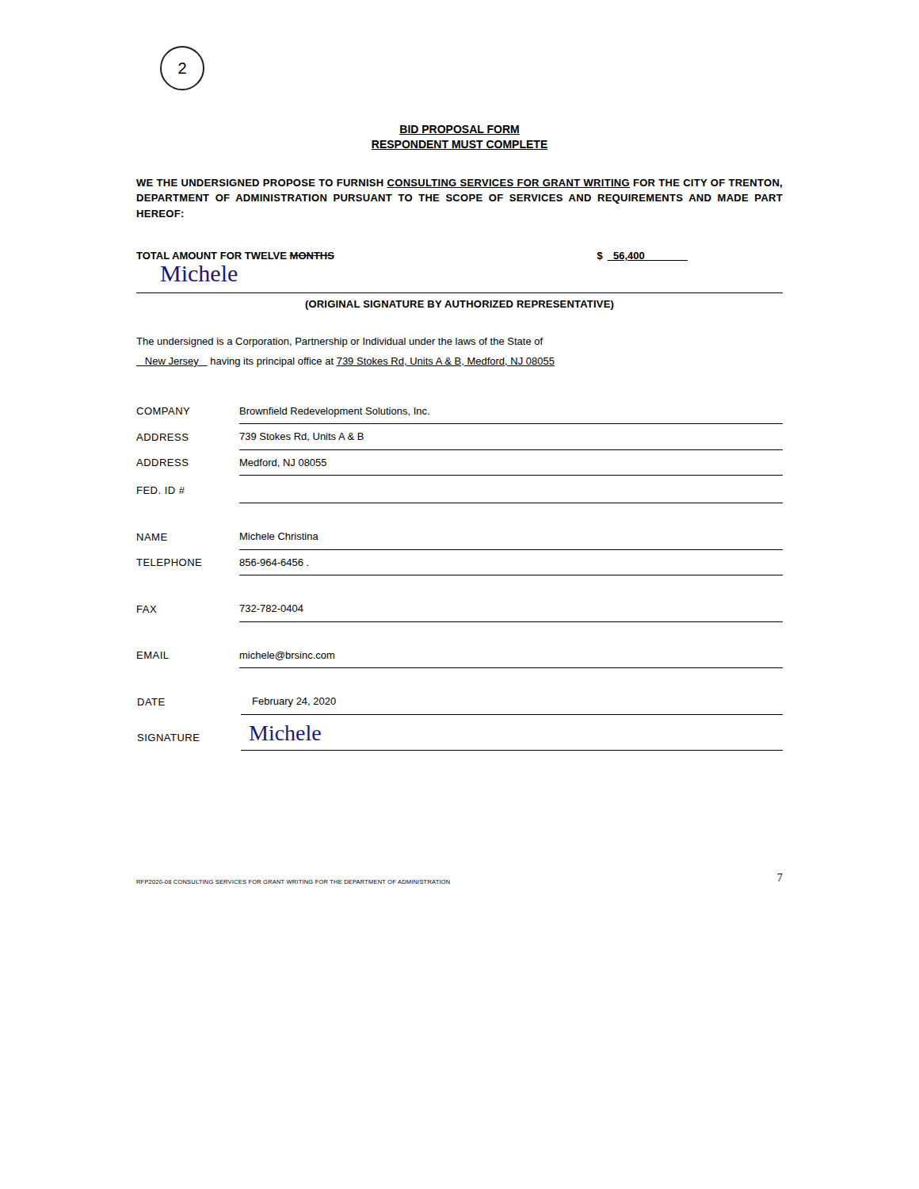2
BID PROPOSAL FORM RESPONDENT MUST COMPLETE
WE THE UNDERSIGNED PROPOSE TO FURNISH CONSULTING SERVICES FOR GRANT WRITING FOR THE CITY OF TRENTON, DEPARTMENT OF ADMINISTRATION PURSUANT TO THE SCOPE OF SERVICES AND REQUIREMENTS AND MADE PART HEREOF:
TOTAL AMOUNT FOR TWELVE MONTHS $ 56,400
Michele
(ORIGINAL SIGNATURE BY AUTHORIZED REPRESENTATIVE)
The undersigned is a Corporation, Partnership or Individual under the laws of the State of
New Jersey having its principal office at 739 Stokes Rd, Units A & B, Medford, NJ 08055
| COMPANY | Brownfield Redevelopment Solutions, Inc. |
| ADDRESS | 739 Stokes Rd, Units A & B |
| ADDRESS | Medford, NJ 08055 |
| FED. ID # | |
| NAME | Michele Christina |
| TELEPHONE | 856-964-6456 . |
| FAX | 732-782-0404 |
| EMAIL | michele@brsinc.com |
| DATE | February 24, 2020 |
| SIGNATURE | Michele |
RFP2020-08 CONSULTING SERVICES FOR GRANT WRITING FOR THE DEPARTMENT OF ADMINISTRATION 7